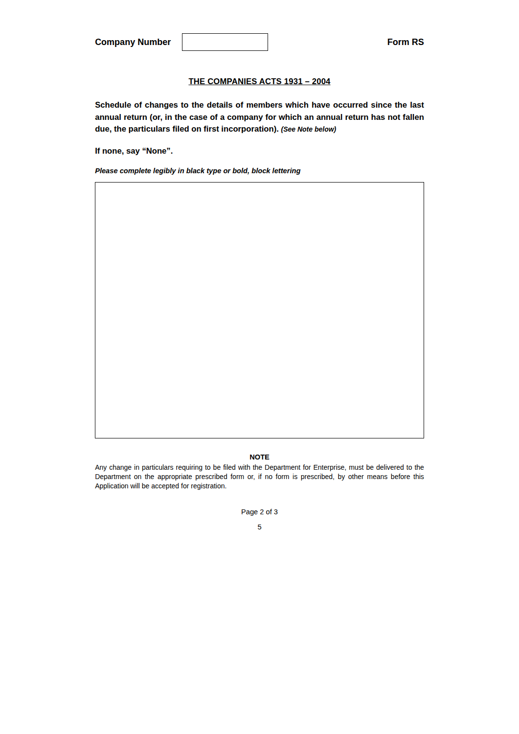Company Number
Form RS
THE COMPANIES ACTS 1931 – 2004
Schedule of changes to the details of members which have occurred since the last annual return (or, in the case of a company for which an annual return has not fallen due, the particulars filed on first incorporation). (See Note below)
If none, say “None”.
Please complete legibly in black type or bold, block lettering
NOTE
Any change in particulars requiring to be filed with the Department for Enterprise, must be delivered to the Department on the appropriate prescribed form or, if no form is prescribed, by other means before this Application will be accepted for registration.
Page 2 of 3
5